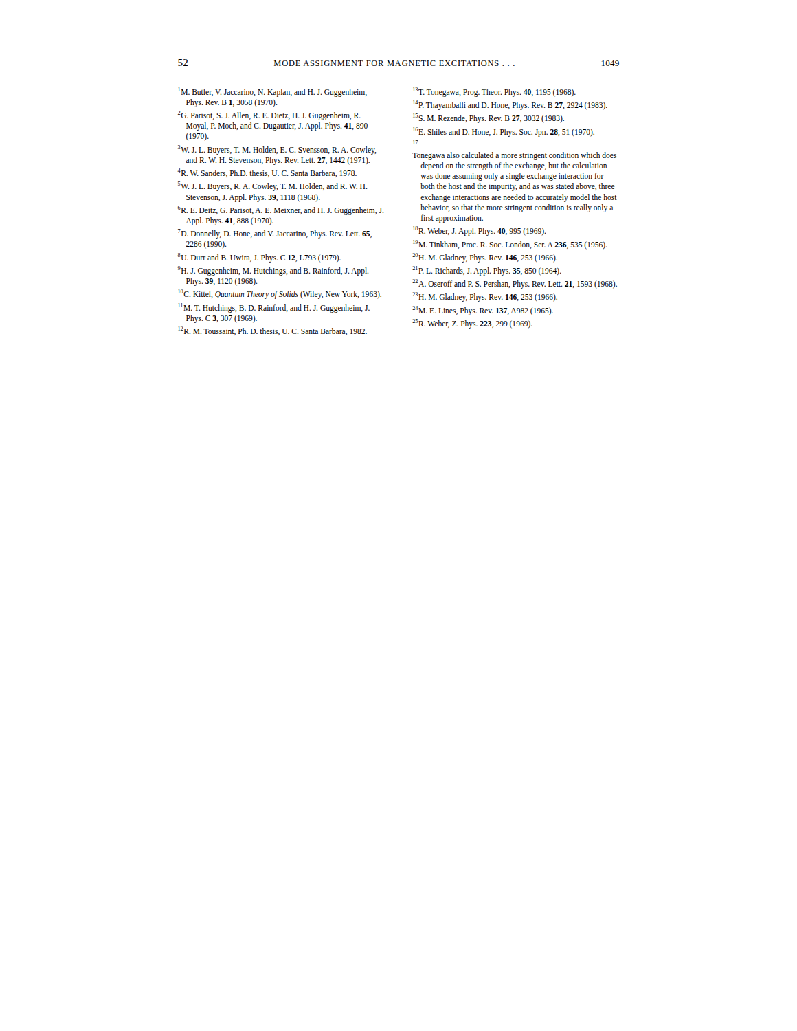52 Mode assignment for magnetic excitations . . . 1049
M. Butler, V. Jaccarino, N. Kaplan, and H. J. Guggenheim, Phys. Rev. B 1, 3058 (1970).
G. Parisot, S. J. Allen, R. E. Dietz, H. J. Guggenheim, R. Moyal, P. Moch, and C. Dugautier, J. Appl. Phys. 41, 890 (1970).
W. J. L. Buyers, T. M. Holden, E. C. Svensson, R. A. Cowley, and R. W. H. Stevenson, Phys. Rev. Lett. 27, 1442 (1971).
R. W. Sanders, Ph.D. thesis, U. C. Santa Barbara, 1978.
W. J. L. Buyers, R. A. Cowley, T. M. Holden, and R. W. H. Stevenson, J. Appl. Phys. 39, 1118 (1968).
R. E. Deitz, G. Parisot, A. E. Meixner, and H. J. Guggenheim, J. Appl. Phys. 41, 888 (1970).
D. Donnelly, D. Hone, and V. Jaccarino, Phys. Rev. Lett. 65, 2286 (1990).
U. Durr and B. Uwira, J. Phys. C 12, L793 (1979).
H. J. Guggenheim, M. Hutchings, and B. Rainford, J. Appl. Phys. 39, 1120 (1968).
C. Kittel, Quantum Theory of Solids (Wiley, New York, 1963).
M. T. Hutchings, B. D. Rainford, and H. J. Guggenheim, J. Phys. C 3, 307 (1969).
R. M. Toussaint, Ph. D. thesis, U. C. Santa Barbara, 1982.
T. Tonegawa, Prog. Theor. Phys. 40, 1195 (1968).
P. Thayamballi and D. Hone, Phys. Rev. B 27, 2924 (1983).
S. M. Rezende, Phys. Rev. B 27, 3032 (1983).
E. Shiles and D. Hone, J. Phys. Soc. Jpn. 28, 51 (1970).
Tonegawa also calculated a more stringent condition which does depend on the strength of the exchange, but the calculation was done assuming only a single exchange interaction for both the host and the impurity, and as was stated above, three exchange interactions are needed to accurately model the host behavior, so that the more stringent condition is really only a first approximation.
R. Weber, J. Appl. Phys. 40, 995 (1969).
M. Tinkham, Proc. R. Soc. London, Ser. A 236, 535 (1956).
H. M. Gladney, Phys. Rev. 146, 253 (1966).
P. L. Richards, J. Appl. Phys. 35, 850 (1964).
A. Oseroff and P. S. Pershan, Phys. Rev. Lett. 21, 1593 (1968).
H. M. Gladney, Phys. Rev. 146, 253 (1966).
M. E. Lines, Phys. Rev. 137, A982 (1965).
R. Weber, Z. Phys. 223, 299 (1969).